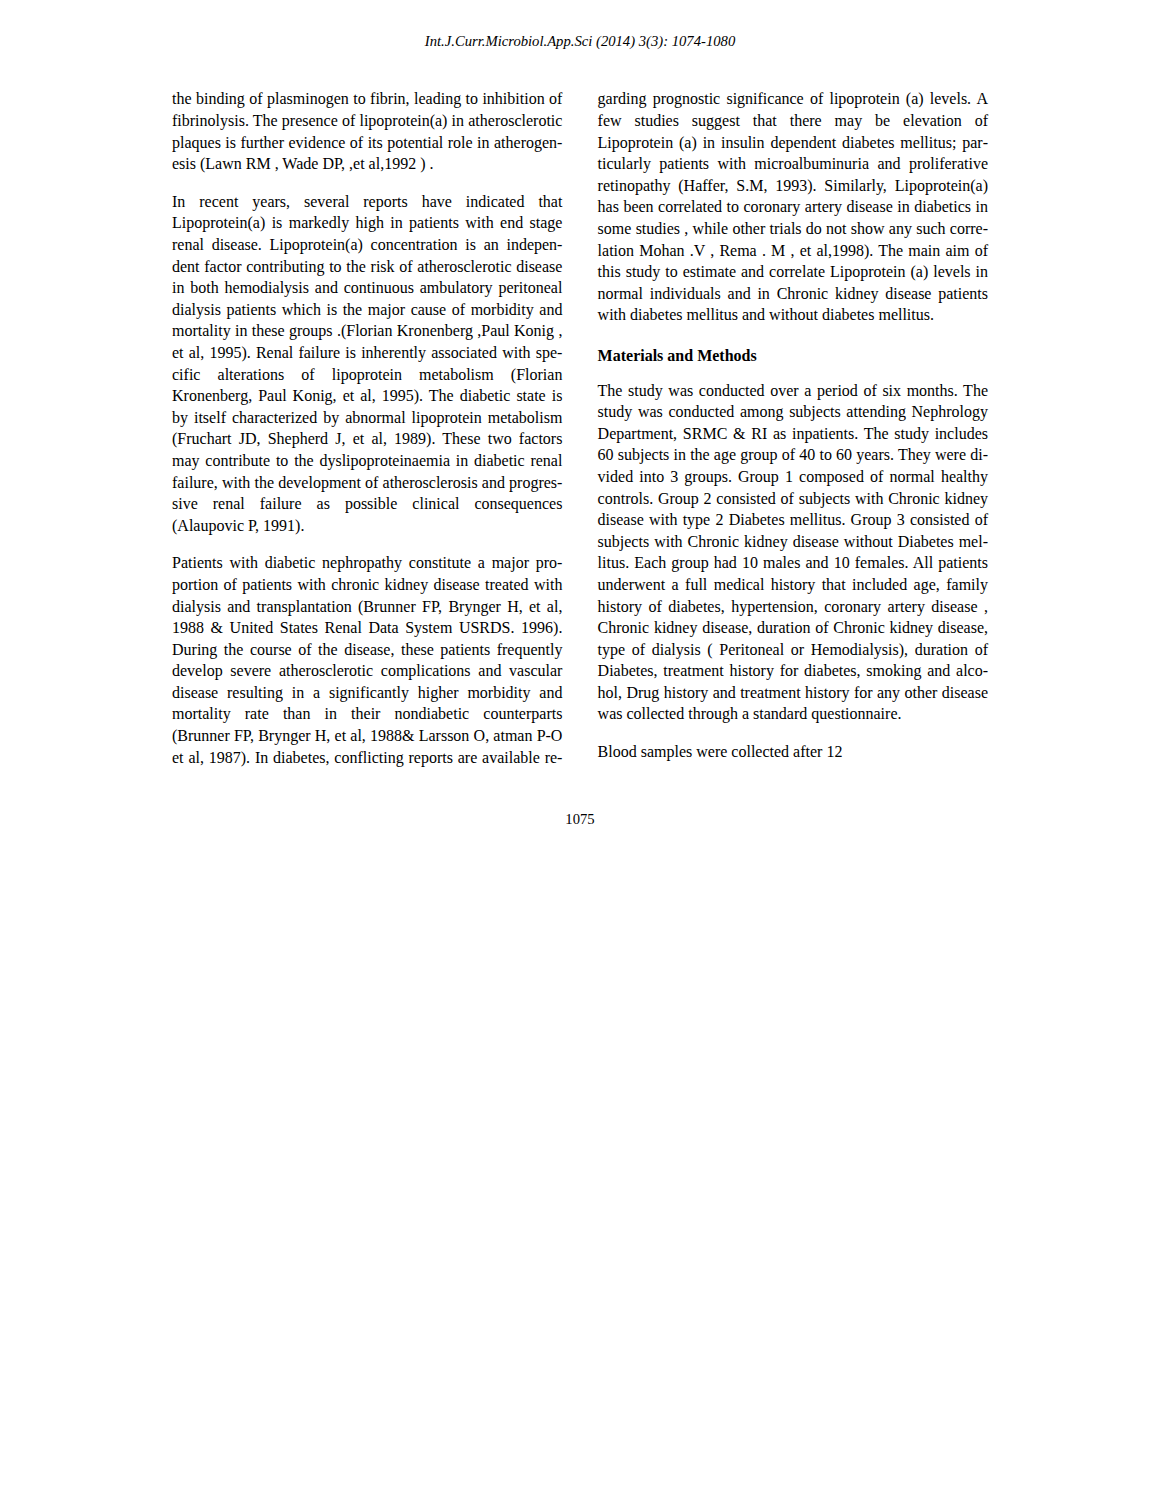Int.J.Curr.Microbiol.App.Sci (2014) 3(3): 1074-1080
the binding of plasminogen to fibrin, leading to inhibition of fibrinolysis. The presence of lipoprotein(a) in atherosclerotic plaques is further evidence of its potential role in atherogenesis (Lawn RM , Wade DP, ,et al,1992 ) .
In recent years, several reports have indicated that Lipoprotein(a) is markedly high in patients with end stage renal disease. Lipoprotein(a) concentration is an independent factor contributing to the risk of atherosclerotic disease in both hemodialysis and continuous ambulatory peritoneal dialysis patients which is the major cause of morbidity and mortality in these groups .(Florian Kronenberg ,Paul Konig , et al, 1995). Renal failure is inherently associated with specific alterations of lipoprotein metabolism (Florian Kronenberg, Paul Konig, et al, 1995). The diabetic state is by itself characterized by abnormal lipoprotein metabolism (Fruchart JD, Shepherd J, et al, 1989). These two factors may contribute to the dyslipoproteinaemia in diabetic renal failure, with the development of atherosclerosis and progressive renal failure as possible clinical consequences (Alaupovic P, 1991).
Patients with diabetic nephropathy constitute a major proportion of patients with chronic kidney disease treated with dialysis and transplantation (Brunner FP, Brynger H, et al, 1988 & United States Renal Data System USRDS. 1996). During the course of the disease, these patients frequently develop severe atherosclerotic complications and vascular disease resulting in a significantly higher morbidity and mortality rate than in their nondiabetic counterparts (Brunner FP, Brynger H, et al, 1988& Larsson O, atman P-O et al, 1987). In diabetes, conflicting reports are available regarding prognostic significance of lipoprotein (a) levels. A few studies suggest that there may be elevation of Lipoprotein (a) in insulin dependent diabetes mellitus; particularly patients with microalbuminuria and proliferative retinopathy (Haffer, S.M, 1993). Similarly, Lipoprotein(a) has been correlated to coronary artery disease in diabetics in some studies , while other trials do not show any such correlation Mohan .V , Rema . M , et al,1998). The main aim of this study to estimate and correlate Lipoprotein (a) levels in normal individuals and in Chronic kidney disease patients with diabetes mellitus and without diabetes mellitus.
Materials and Methods
The study was conducted over a period of six months. The study was conducted among subjects attending Nephrology Department, SRMC & RI as inpatients. The study includes 60 subjects in the age group of 40 to 60 years. They were divided into 3 groups. Group 1 composed of normal healthy controls. Group 2 consisted of subjects with Chronic kidney disease with type 2 Diabetes mellitus. Group 3 consisted of subjects with Chronic kidney disease without Diabetes mellitus. Each group had 10 males and 10 females. All patients underwent a full medical history that included age, family history of diabetes, hypertension, coronary artery disease , Chronic kidney disease, duration of Chronic kidney disease, type of dialysis ( Peritoneal or Hemodialysis), duration of Diabetes, treatment history for diabetes, smoking and alcohol, Drug history and treatment history for any other disease was collected through a standard questionnaire.
Blood samples were collected after 12
1075